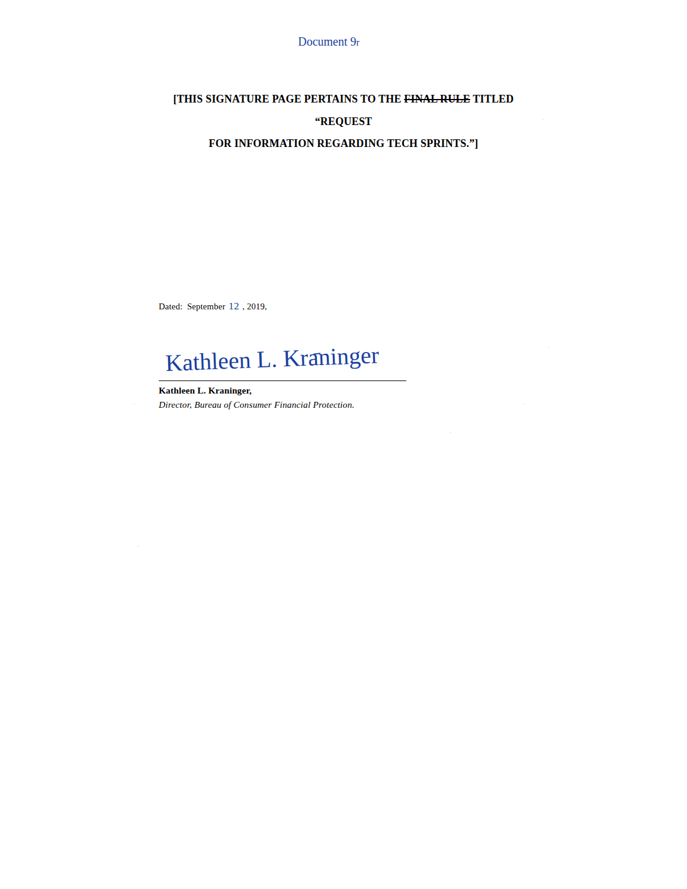· · · · · ·
Document 9r
[This signature page pertains to the final rule titled “Request
for information regarding tech sprints.”]
Dated: September 12 , 2019,
Kathleen L. Kraninger
Kathleen L. Kraninger,
Director, Bureau of Consumer Financial Protection.